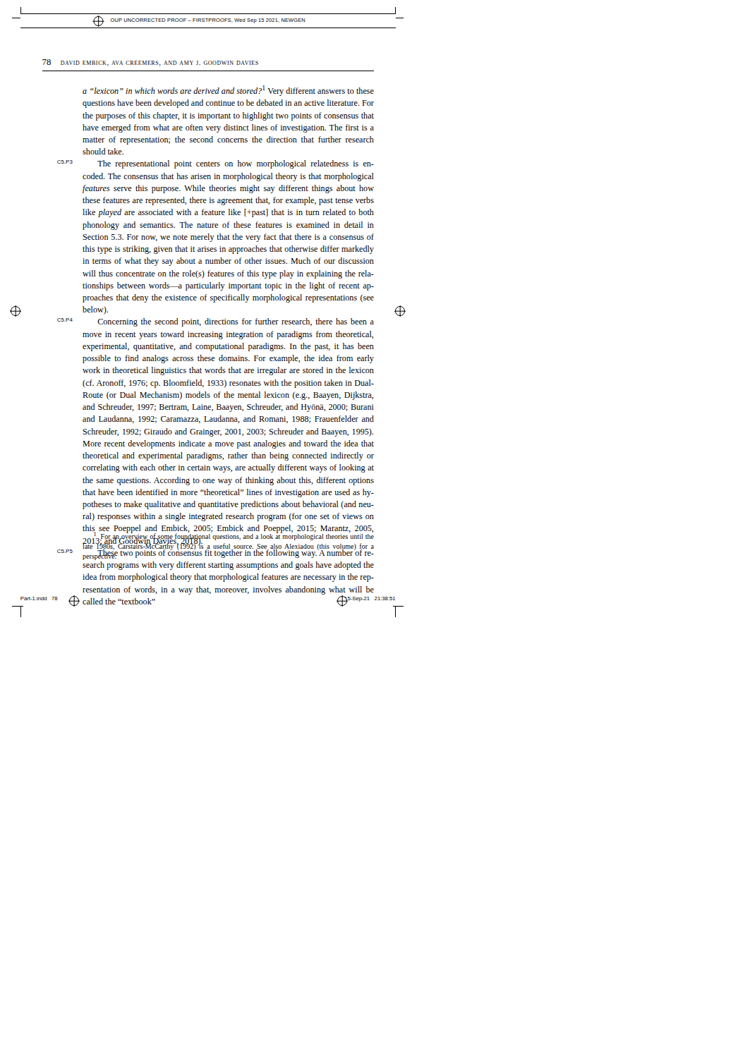OUP UNCORRECTED PROOF – FIRSTPROOFS, Wed Sep 15 2021, NEWGEN
78 david embick, ava creemers, and amy j. goodwin davies
a “lexicon” in which words are derived and stored?1 Very different answers to these questions have been developed and continue to be debated in an active literature. For the purposes of this chapter, it is important to highlight two points of consensus that have emerged from what are often very distinct lines of investigation. The first is a matter of representation; the second concerns the direction that further research should take.
C5.P3 The representational point centers on how morphological relatedness is encoded. The consensus that has arisen in morphological theory is that morphological features serve this purpose. While theories might say different things about how these features are represented, there is agreement that, for example, past tense verbs like played are associated with a feature like [+past] that is in turn related to both phonology and semantics. The nature of these features is examined in detail in Section 5.3. For now, we note merely that the very fact that there is a consensus of this type is striking, given that it arises in approaches that otherwise differ markedly in terms of what they say about a number of other issues. Much of our discussion will thus concentrate on the role(s) features of this type play in explaining the relationships between words—a particularly important topic in the light of recent approaches that deny the existence of specifically morphological representations (see below).
C5.P4 Concerning the second point, directions for further research, there has been a move in recent years toward increasing integration of paradigms from theoretical, experimental, quantitative, and computational paradigms. In the past, it has been possible to find analogs across these domains. For example, the idea from early work in theoretical linguistics that words that are irregular are stored in the lexicon (cf. Aronoff, 1976; cp. Bloomfield, 1933) resonates with the position taken in Dual-Route (or Dual Mechanism) models of the mental lexicon (e.g., Baayen, Dijkstra, and Schreuder, 1997; Bertram, Laine, Baayen, Schreuder, and Hyönä, 2000; Burani and Laudanna, 1992; Caramazza, Laudanna, and Romani, 1988; Frauenfelder and Schreuder, 1992; Giraudo and Grainger, 2001, 2003; Schreuder and Baayen, 1995). More recent developments indicate a move past analogies and toward the idea that theoretical and experimental paradigms, rather than being connected indirectly or correlating with each other in certain ways, are actually different ways of looking at the same questions. According to one way of thinking about this, different options that have been identified in more “theoretical” lines of investigation are used as hypotheses to make qualitative and quantitative predictions about behavioral (and neural) responses within a single integrated research program (for one set of views on this see Poeppel and Embick, 2005; Embick and Poeppel, 2015; Marantz, 2005, 2013; and Goodwin Davies, 2018).
C5.P5 These two points of consensus fit together in the following way. A number of research programs with very different starting assumptions and goals have adopted the idea from morphological theory that morphological features are necessary in the representation of words, in a way that, moreover, involves abandoning what will be called the “textbook”
1 For an overview of some foundational questions, and a look at morphological theories until the late 1980s, Carstairs-McCarthy (1992) is a useful source. See also Alexiadou (this volume) for a perspective.
Part-1.indd 78
15-Sep-21 21:38:51